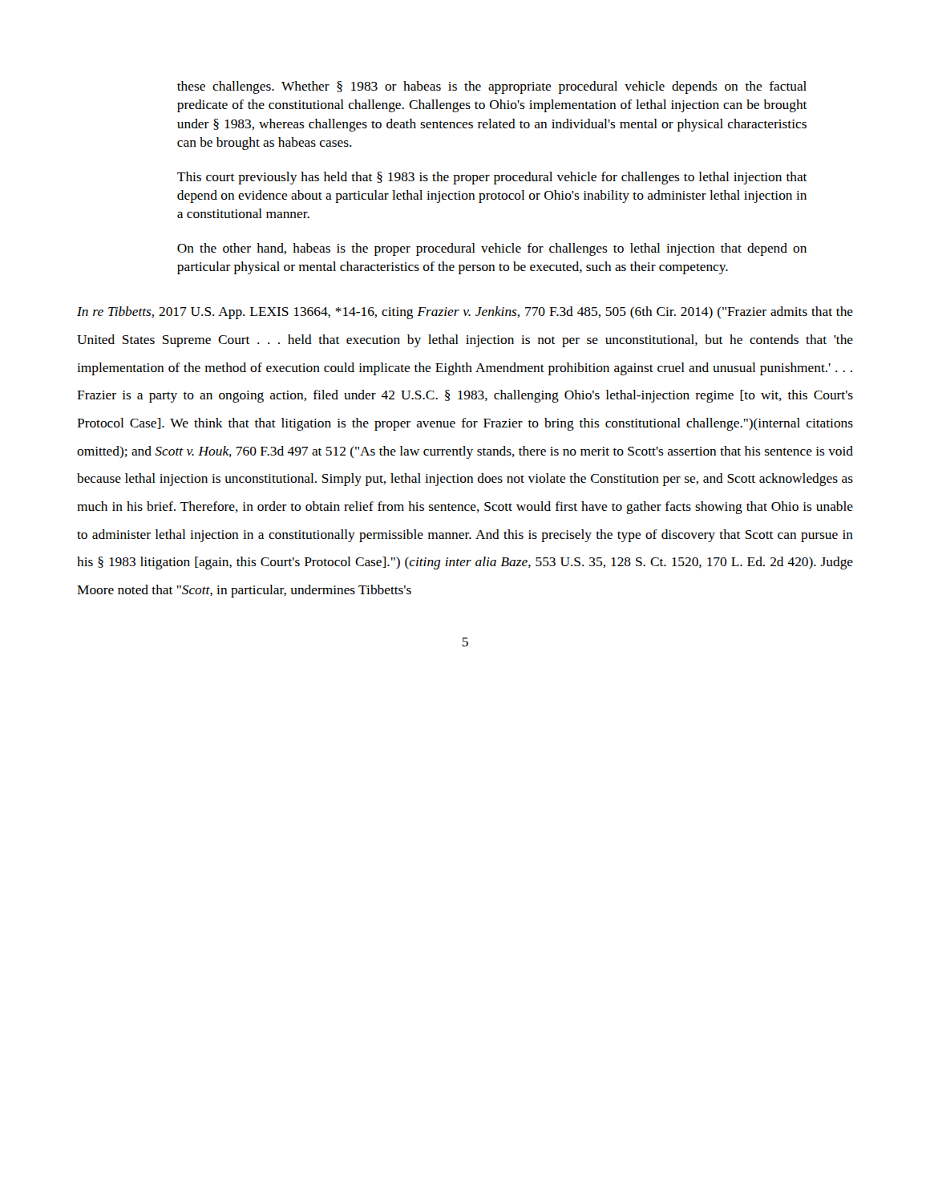these challenges. Whether § 1983 or habeas is the appropriate procedural vehicle depends on the factual predicate of the constitutional challenge. Challenges to Ohio's implementation of lethal injection can be brought under § 1983, whereas challenges to death sentences related to an individual's mental or physical characteristics can be brought as habeas cases.
This court previously has held that § 1983 is the proper procedural vehicle for challenges to lethal injection that depend on evidence about a particular lethal injection protocol or Ohio's inability to administer lethal injection in a constitutional manner.
On the other hand, habeas is the proper procedural vehicle for challenges to lethal injection that depend on particular physical or mental characteristics of the person to be executed, such as their competency.
In re Tibbetts, 2017 U.S. App. LEXIS 13664, *14-16, citing Frazier v. Jenkins, 770 F.3d 485, 505 (6th Cir. 2014) ("Frazier admits that the United States Supreme Court . . . held that execution by lethal injection is not per se unconstitutional, but he contends that 'the implementation of the method of execution could implicate the Eighth Amendment prohibition against cruel and unusual punishment.' . . . Frazier is a party to an ongoing action, filed under 42 U.S.C. § 1983, challenging Ohio's lethal-injection regime [to wit, this Court's Protocol Case]. We think that that litigation is the proper avenue for Frazier to bring this constitutional challenge.")(internal citations omitted); and Scott v. Houk, 760 F.3d 497 at 512 ("As the law currently stands, there is no merit to Scott's assertion that his sentence is void because lethal injection is unconstitutional. Simply put, lethal injection does not violate the Constitution per se, and Scott acknowledges as much in his brief. Therefore, in order to obtain relief from his sentence, Scott would first have to gather facts showing that Ohio is unable to administer lethal injection in a constitutionally permissible manner. And this is precisely the type of discovery that Scott can pursue in his § 1983 litigation [again, this Court's Protocol Case].") (citing inter alia Baze, 553 U.S. 35, 128 S. Ct. 1520, 170 L. Ed. 2d 420). Judge Moore noted that "Scott, in particular, undermines Tibbetts's
5